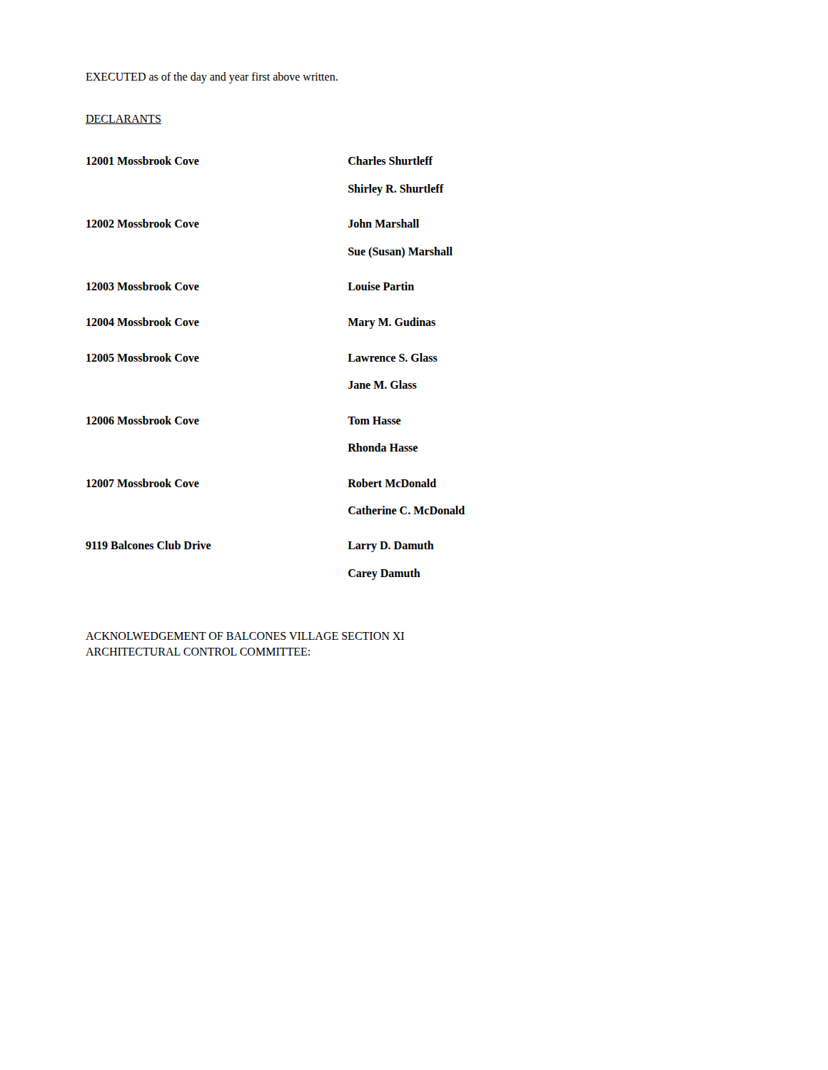EXECUTED as of the day and year first above written.
DECLARANTS
| 12001 Mossbrook Cove | Charles Shurtleff Shirley R. Shurtleff |
| 12002 Mossbrook Cove | John Marshall Sue (Susan) Marshall |
| 12003 Mossbrook Cove | Louise Partin |
| 12004 Mossbrook Cove | Mary M. Gudinas |
| 12005 Mossbrook Cove | Lawrence S. Glass Jane M. Glass |
| 12006 Mossbrook Cove | Tom Hasse Rhonda Hasse |
| 12007 Mossbrook Cove | Robert McDonald Catherine C. McDonald |
| 9119 Balcones Club Drive | Larry D. Damuth Carey Damuth |
ACKNOLWEDGEMENT OF BALCONES VILLAGE SECTION XI
ARCHITECTURAL CONTROL COMMITTEE: